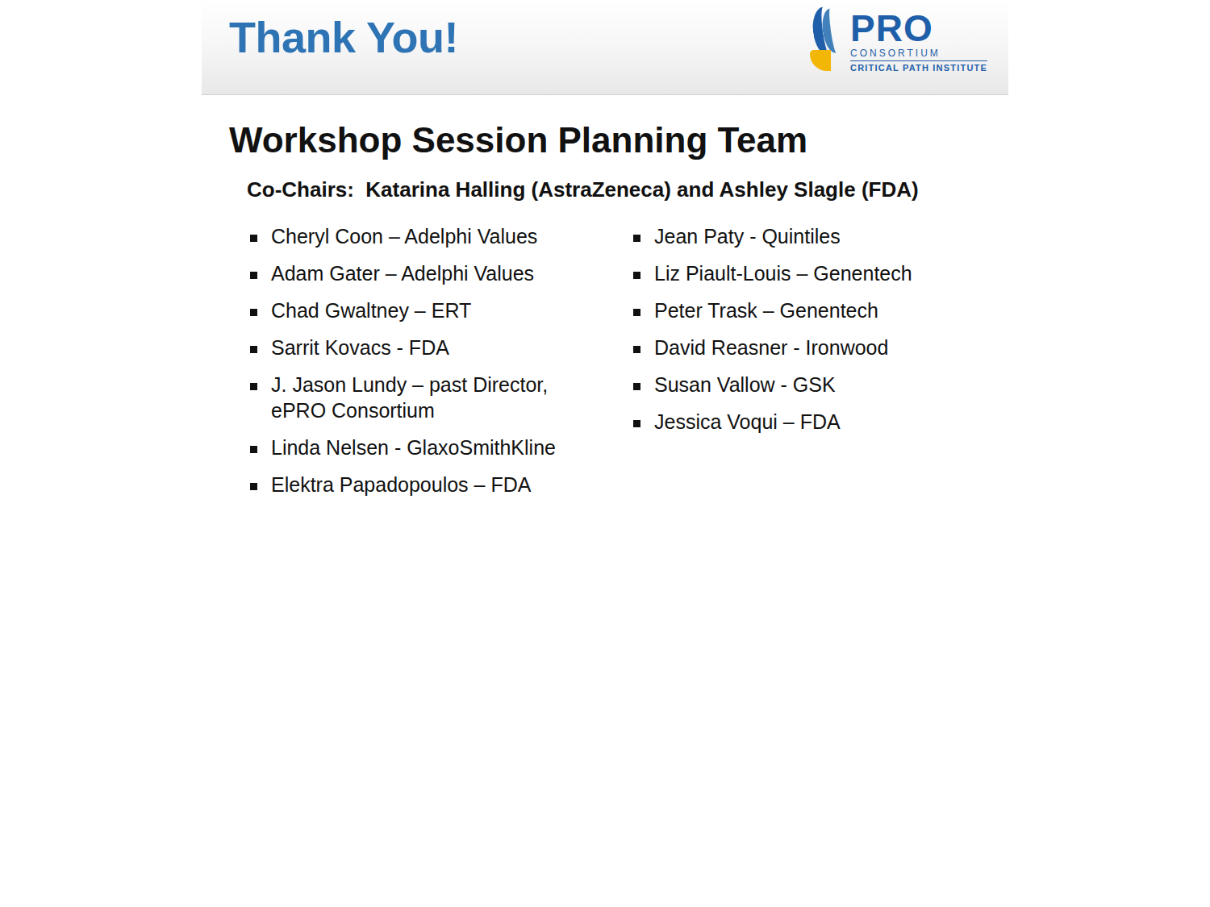Thank You!
PRO
CONSORTIUM
CRITICAL PATH INSTITUTE
Workshop Session Planning Team
Co-Chairs: Katarina Halling (AstraZeneca) and Ashley Slagle (FDA)
Cheryl Coon – Adelphi Values
Adam Gater – Adelphi Values
Chad Gwaltney – ERT
Sarrit Kovacs - FDA
J. Jason Lundy – past Director, ePRO Consortium
Linda Nelsen - GlaxoSmithKline
Elektra Papadopoulos – FDA
Jean Paty - Quintiles
Liz Piault-Louis – Genentech
Peter Trask – Genentech
David Reasner - Ironwood
Susan Vallow - GSK
Jessica Voqui – FDA